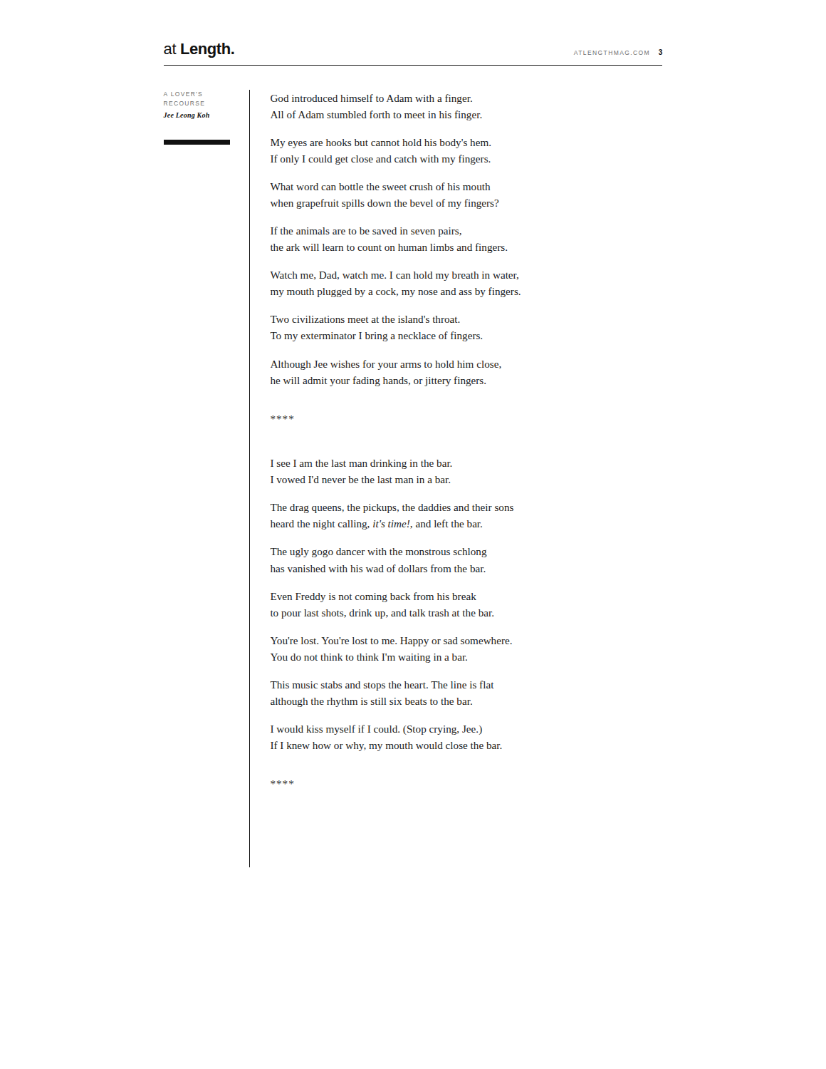at Length.
ATLENGTHMAG.COM 3
A Lover's
Recourse
Jee Leong Koh
God introduced himself to Adam with a finger.
All of Adam stumbled forth to meet in his finger.
My eyes are hooks but cannot hold his body's hem.
If only I could get close and catch with my fingers.
What word can bottle the sweet crush of his mouth
when grapefruit spills down the bevel of my fingers?
If the animals are to be saved in seven pairs,
the ark will learn to count on human limbs and fingers.
Watch me, Dad, watch me. I can hold my breath in water,
my mouth plugged by a cock, my nose and ass by fingers.
Two civilizations meet at the island's throat.
To my exterminator I bring a necklace of fingers.
Although Jee wishes for your arms to hold him close,
he will admit your fading hands, or jittery fingers.
****
I see I am the last man drinking in the bar.
I vowed I'd never be the last man in a bar.
The drag queens, the pickups, the daddies and their sons
heard the night calling, it's time!, and left the bar.
The ugly gogo dancer with the monstrous schlong
has vanished with his wad of dollars from the bar.
Even Freddy is not coming back from his break
to pour last shots, drink up, and talk trash at the bar.
You're lost. You're lost to me. Happy or sad somewhere.
You do not think to think I'm waiting in a bar.
This music stabs and stops the heart. The line is flat
although the rhythm is still six beats to the bar.
I would kiss myself if I could. (Stop crying, Jee.)
If I knew how or why, my mouth would close the bar.
****